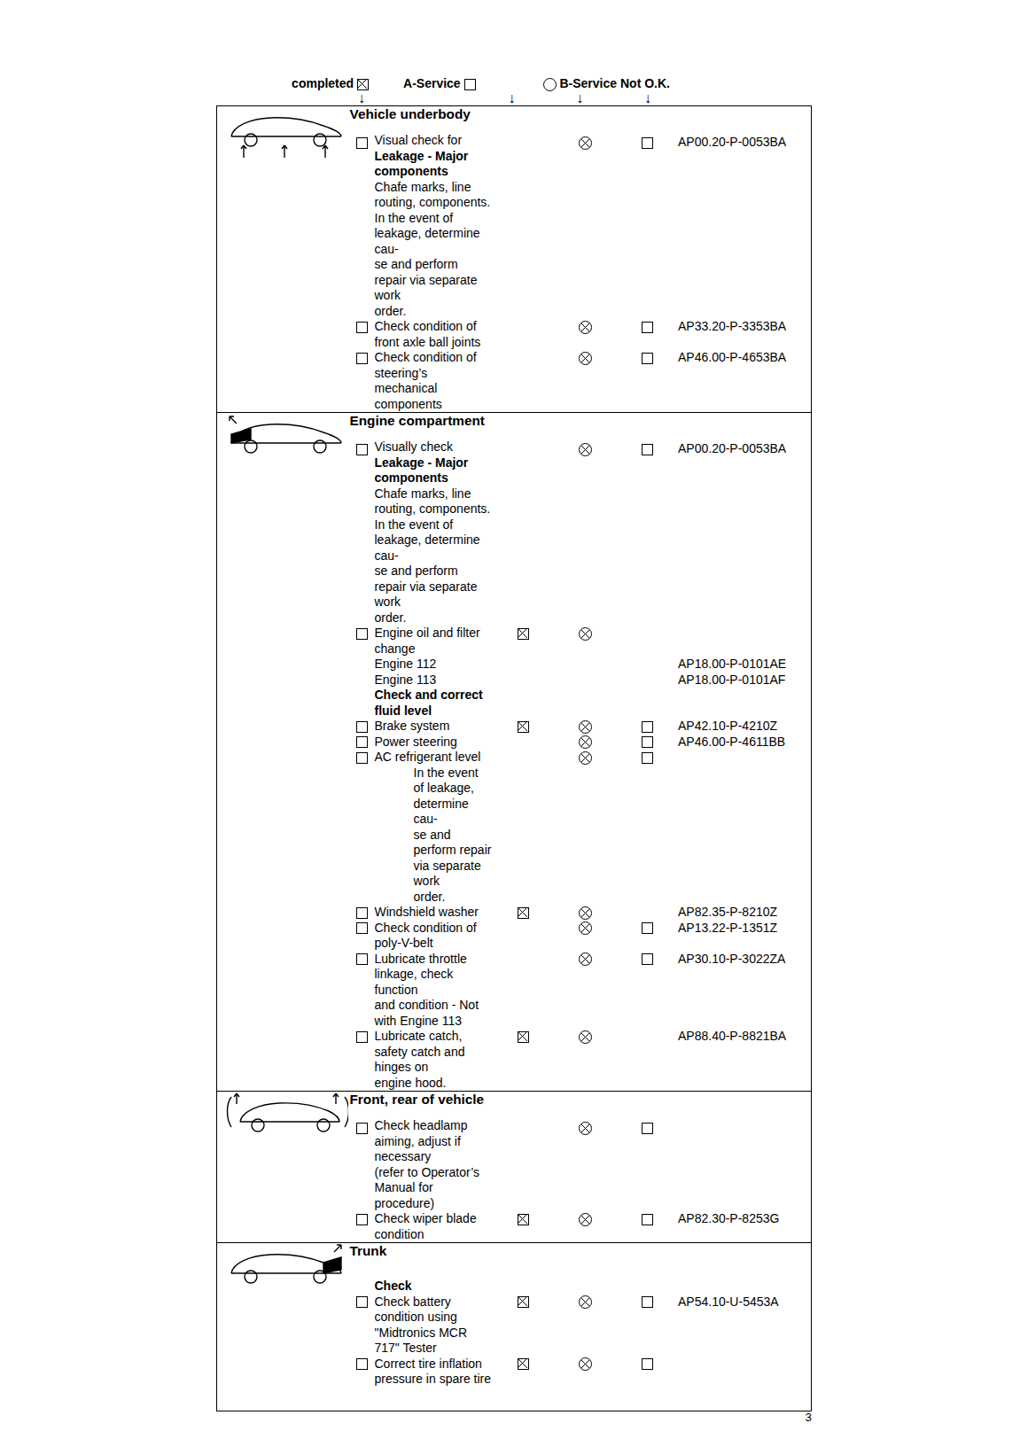| completed | A-Service | | B-Service | Not O.K. | |
| | ↓ | | ↓ | ↓ | ↓ | |
| / / Vehicle underbody / / / Visual check for Leakage - Major components Chafe marks, line routing, components. In the event of leakage, determine cau- se and perform repair via separate work order. / / / / AP00.20-P-0053BA / / / Check condition of front axle ball joints / / / / AP33.20-P-3353BA / / / Check condition of steering’s mechanical components / / / / AP46.00-P-4653BA / / / Engine compartment / / / Visually check Leakage - Major components Chafe marks, line routing, components. In the event of leakage, determine cau- se and perform repair via separate work order. / / / / AP00.20-P-0053BA / / / Engine oil and filter change / / / / / / / Engine 112 / / / / AP18.00-P-0101AE / / / Engine 113 / / / / AP18.00-P-0101AF / / / Check and correct fluid level / / / / / / / Brake system / / / / AP42.10-P-4210Z / / / Power steering / / / / AP46.00-P-4611BB / / / AC refrigerant level / / / / / / / In the event of leakage, determine cau- se and perform repair via separate work order. / / / / / / / Windshield washer / / / / AP82.35-P-8210Z / / / Check condition of poly-V-belt / / / / AP13.22-P-1351Z / / / Lubricate throttle linkage, check function and condition - Not with Engine 113 / / / / AP30.10-P-3022ZA / / / / Lubricate catch, safety catch and hinges on engine hood. / / / / AP88.40-P-8821BA / / / Front, rear of vehicle / / / Check headlamp aiming, adjust if necessary (refer to Operator’s Manual for procedure) / / / / / / / Check wiper blade condition / / / / AP82.30-P-8253G / / / Trunk / / / Check / / / / / / / Check battery condition using "Midtronics MCR 717" Tester / / / / AP54.10-U-5453A / / / Correct tire inflation pressure in spare tire / / / / / |
3